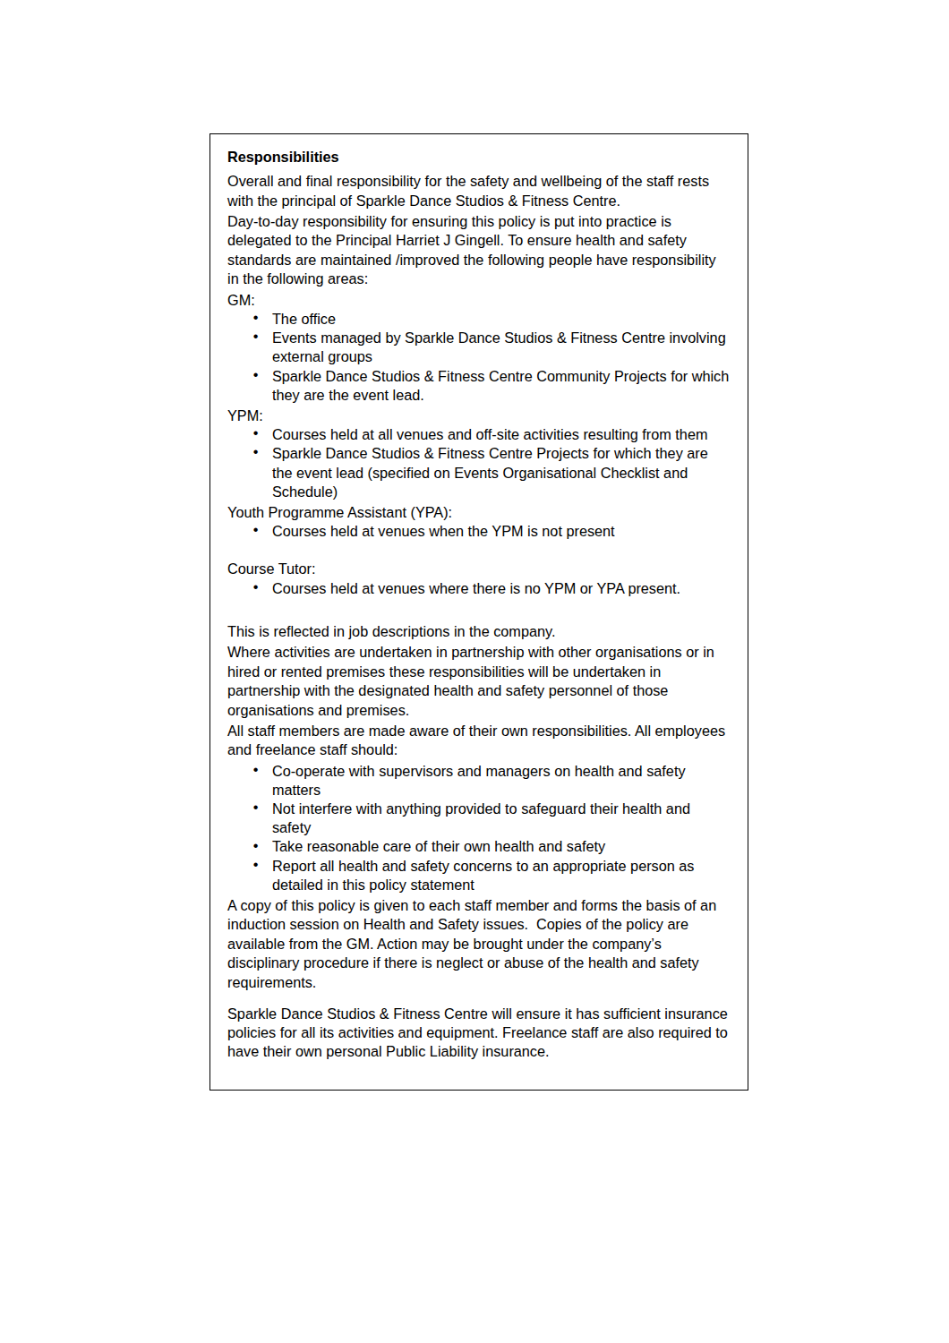Responsibilities
Overall and final responsibility for the safety and wellbeing of the staff rests with the principal of Sparkle Dance Studios & Fitness Centre.
Day-to-day responsibility for ensuring this policy is put into practice is delegated to the Principal Harriet J Gingell. To ensure health and safety standards are maintained /improved the following people have responsibility in the following areas:
GM:
The office
Events managed by Sparkle Dance Studios & Fitness Centre involving external groups
Sparkle Dance Studios & Fitness Centre Community Projects for which they are the event lead.
YPM:
Courses held at all venues and off-site activities resulting from them
Sparkle Dance Studios & Fitness Centre Projects for which they are the event lead (specified on Events Organisational Checklist and Schedule)
Youth Programme Assistant (YPA):
Courses held at venues when the YPM is not present
Course Tutor:
Courses held at venues where there is no YPM or YPA present.
This is reflected in job descriptions in the company.
Where activities are undertaken in partnership with other organisations or in hired or rented premises these responsibilities will be undertaken in partnership with the designated health and safety personnel of those organisations and premises.
All staff members are made aware of their own responsibilities. All employees and freelance staff should:
Co-operate with supervisors and managers on health and safety matters
Not interfere with anything provided to safeguard their health and safety
Take reasonable care of their own health and safety
Report all health and safety concerns to an appropriate person as detailed in this policy statement
A copy of this policy is given to each staff member and forms the basis of an induction session on Health and Safety issues. Copies of the policy are available from the GM. Action may be brought under the company’s disciplinary procedure if there is neglect or abuse of the health and safety requirements.
Sparkle Dance Studios & Fitness Centre will ensure it has sufficient insurance policies for all its activities and equipment. Freelance staff are also required to have their own personal Public Liability insurance.